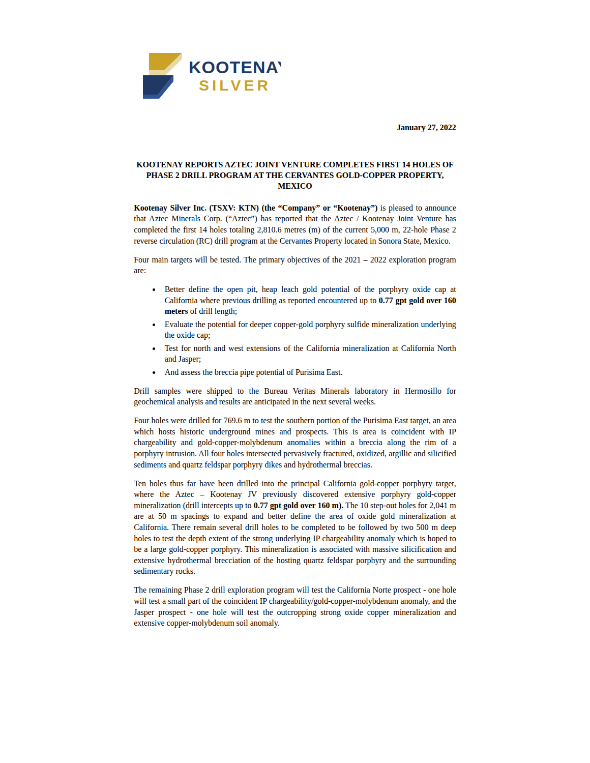KOOTENAY SILVER
January 27, 2022
Kootenay Reports Aztec Joint Venture Completes First 14 Holes of Phase 2 Drill Program at the Cervantes Gold-Copper Property, Mexico
Kootenay Silver Inc. (TSXV: KTN) (the “Company” or “Kootenay”) is pleased to announce that Aztec Minerals Corp. (“Aztec”) has reported that the Aztec / Kootenay Joint Venture has completed the first 14 holes totaling 2,810.6 metres (m) of the current 5,000 m, 22-hole Phase 2 reverse circulation (RC) drill program at the Cervantes Property located in Sonora State, Mexico.
Four main targets will be tested. The primary objectives of the 2021 – 2022 exploration program are:
Better define the open pit, heap leach gold potential of the porphyry oxide cap at California where previous drilling as reported encountered up to 0.77 gpt gold over 160 meters of drill length;
Evaluate the potential for deeper copper-gold porphyry sulfide mineralization underlying the oxide cap;
Test for north and west extensions of the California mineralization at California North and Jasper;
And assess the breccia pipe potential of Purisima East.
Drill samples were shipped to the Bureau Veritas Minerals laboratory in Hermosillo for geochemical analysis and results are anticipated in the next several weeks.
Four holes were drilled for 769.6 m to test the southern portion of the Purisima East target, an area which hosts historic underground mines and prospects. This is area is coincident with IP chargeability and gold-copper-molybdenum anomalies within a breccia along the rim of a porphyry intrusion. All four holes intersected pervasively fractured, oxidized, argillic and silicified sediments and quartz feldspar porphyry dikes and hydrothermal breccias.
Ten holes thus far have been drilled into the principal California gold-copper porphyry target, where the Aztec – Kootenay JV previously discovered extensive porphyry gold-copper mineralization (drill intercepts up to 0.77 gpt gold over 160 m). The 10 step-out holes for 2,041 m are at 50 m spacings to expand and better define the area of oxide gold mineralization at California. There remain several drill holes to be completed to be followed by two 500 m deep holes to test the depth extent of the strong underlying IP chargeability anomaly which is hoped to be a large gold-copper porphyry. This mineralization is associated with massive silicification and extensive hydrothermal brecciation of the hosting quartz feldspar porphyry and the surrounding sedimentary rocks.
The remaining Phase 2 drill exploration program will test the California Norte prospect - one hole will test a small part of the coincident IP chargeability/gold-copper-molybdenum anomaly, and the Jasper prospect - one hole will test the outcropping strong oxide copper mineralization and extensive copper-molybdenum soil anomaly.